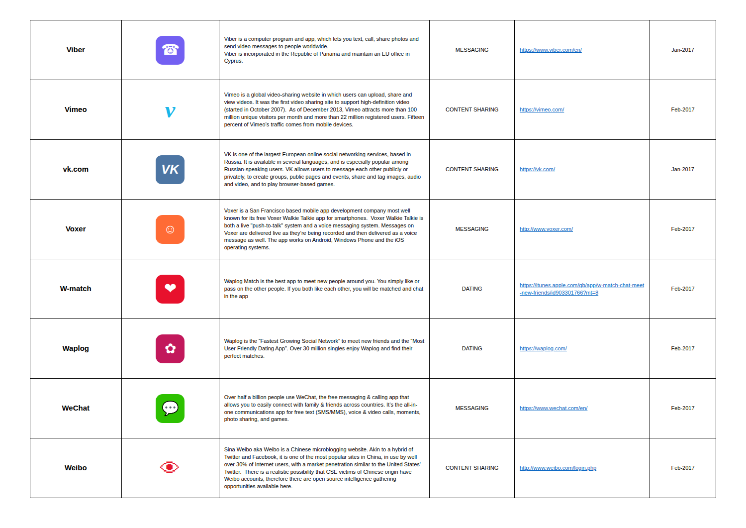| Viber | ☎ | Viber is a computer program and app, which lets you text, call, share photos and send video messages to people worldwide. Viber is incorporated in the Republic of Panama and maintain an EU office in Cyprus. | MESSAGING | https://www.viber.com/en/ | Jan-2017 |
| Vimeo | v | Vimeo is a global video-sharing website in which users can upload, share and view videos. It was the first video sharing site to support high-definition video (started in October 2007). As of December 2013, Vimeo attracts more than 100 million unique visitors per month and more than 22 million registered users. Fifteen percent of Vimeo’s traffic comes from mobile devices. | CONTENT SHARING | https://vimeo.com/ | Feb-2017 |
| vk.com | VK | VK is one of the largest European online social networking services, based in Russia. It is available in several languages, and is especially popular among Russian-speaking users. VK allows users to message each other publicly or privately, to create groups, public pages and events, share and tag images, audio and video, and to play browser-based games. | CONTENT SHARING | https://vk.com/ | Jan-2017 |
| Voxer | ☺ | Voxer is a San Francisco based mobile app development company most well known for its free Voxer Walkie Talkie app for smartphones. Voxer Walkie Talkie is both a live "push-to-talk" system and a voice messaging system. Messages on Voxer are delivered live as they’re being recorded and then delivered as a voice message as well. The app works on Android, Windows Phone and the iOS operating systems. | MESSAGING | http://www.voxer.com/ | Feb-2017 |
| W-match | ❤ | Waplog Match is the best app to meet new people around you. You simply like or pass on the other people. If you both like each other, you will be matched and chat in the app | DATING | https://itunes.apple.com/gb/app/w-match-chat-meet-new-friends/id903301766?mt=8 | Feb-2017 |
| Waplog | ✿ | Waplog is the “Fastest Growing Social Network” to meet new friends and the “Most User Friendly Dating App”. Over 30 million singles enjoy Waplog and find their perfect matches. | DATING | https://waplog.com/ | Feb-2017 |
| WeChat | 💬 | Over half a billion people use WeChat, the free messaging & calling app that allows you to easily connect with family & friends across countries. It’s the all-in-one communications app for free text (SMS/MMS), voice & video calls, moments, photo sharing, and games. | MESSAGING | https://www.wechat.com/en/ | Feb-2017 |
| Weibo | 👁 | Sina Weibo aka Weibo is a Chinese microblogging website. Akin to a hybrid of Twitter and Facebook, it is one of the most popular sites in China, in use by well over 30% of Internet users, with a market penetration similar to the United States' Twitter. There is a realistic possibility that CSE victims of Chinese origin have Weibo accounts, therefore there are open source intelligence gathering opportunities available here. | CONTENT SHARING | http://www.weibo.com/login.php | Feb-2017 |